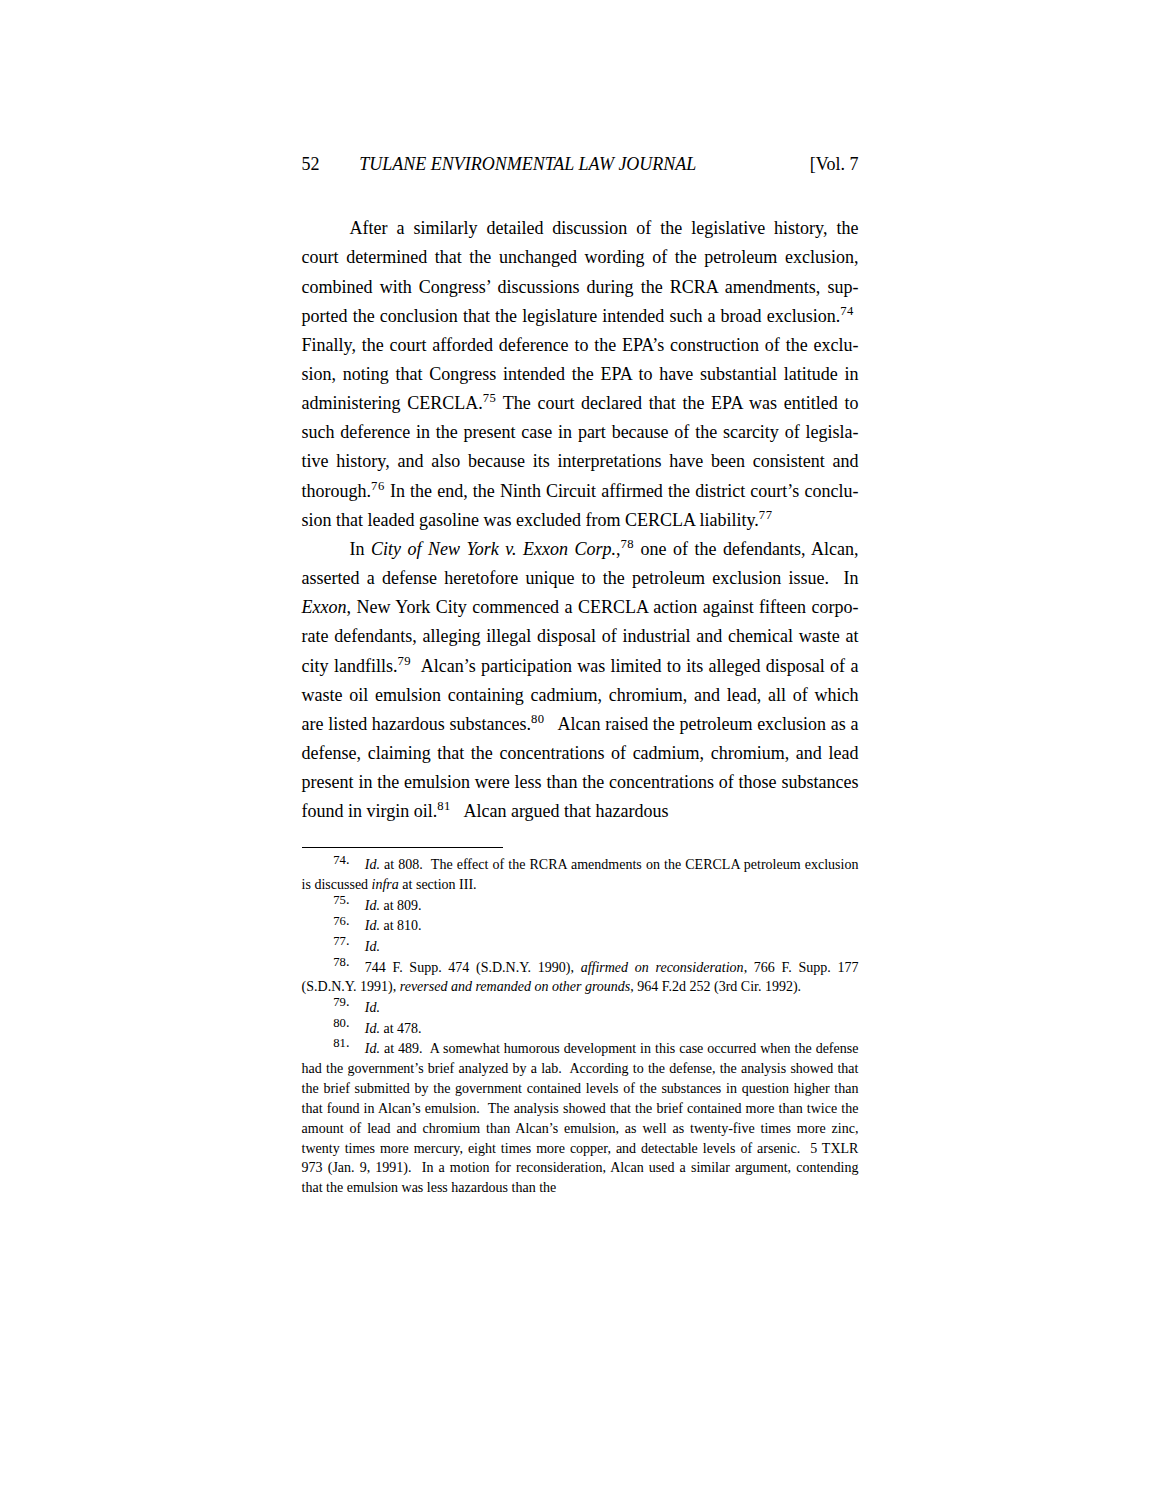52 TULANE ENVIRONMENTAL LAW JOURNAL[Vol. 7
After a similarly detailed discussion of the legislative history, the court determined that the unchanged wording of the petroleum exclusion, combined with Congress’ discussions during the RCRA amendments, supported the conclusion that the legislature intended such a broad exclusion.74 Finally, the court afforded deference to the EPA’s construction of the exclusion, noting that Congress intended the EPA to have substantial latitude in administering CERCLA.75 The court declared that the EPA was entitled to such deference in the present case in part because of the scarcity of legislative history, and also because its interpretations have been consistent and thorough.76 In the end, the Ninth Circuit affirmed the district court’s conclusion that leaded gasoline was excluded from CERCLA liability.77
In City of New York v. Exxon Corp.,78 one of the defendants, Alcan, asserted a defense heretofore unique to the petroleum exclusion issue. In Exxon, New York City commenced a CERCLA action against fifteen corporate defendants, alleging illegal disposal of industrial and chemical waste at city landfills.79 Alcan’s participation was limited to its alleged disposal of a waste oil emulsion containing cadmium, chromium, and lead, all of which are listed hazardous substances.80 Alcan raised the petroleum exclusion as a defense, claiming that the concentrations of cadmium, chromium, and lead present in the emulsion were less than the concentrations of those substances found in virgin oil.81 Alcan argued that hazardous
74 Id. at 808. The effect of the RCRA amendments on the CERCLA petroleum exclusion is discussed infra at section III.
75 Id. at 809.
76 Id. at 810.
77 Id.
78 744 F. Supp. 474 (S.D.N.Y. 1990), affirmed on reconsideration, 766 F. Supp. 177 (S.D.N.Y. 1991), reversed and remanded on other grounds, 964 F.2d 252 (3rd Cir. 1992).
79 Id.
80 Id. at 478.
81 Id. at 489. A somewhat humorous development in this case occurred when the defense had the government’s brief analyzed by a lab. According to the defense, the analysis showed that the brief submitted by the government contained levels of the substances in question higher than that found in Alcan’s emulsion. The analysis showed that the brief contained more than twice the amount of lead and chromium than Alcan’s emulsion, as well as twenty-five times more zinc, twenty times more mercury, eight times more copper, and detectable levels of arsenic. 5 TXLR 973 (Jan. 9, 1991). In a motion for reconsideration, Alcan used a similar argument, contending that the emulsion was less hazardous than the